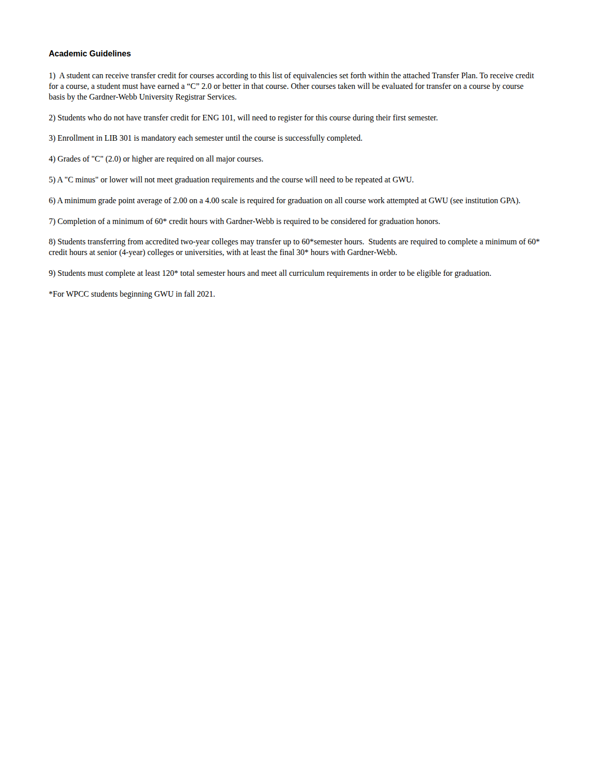Academic Guidelines
1) A student can receive transfer credit for courses according to this list of equivalencies set forth within the attached Transfer Plan. To receive credit for a course, a student must have earned a “C” 2.0 or better in that course. Other courses taken will be evaluated for transfer on a course by course basis by the Gardner-Webb University Registrar Services.
2) Students who do not have transfer credit for ENG 101, will need to register for this course during their first semester.
3) Enrollment in LIB 301 is mandatory each semester until the course is successfully completed.
4) Grades of "C" (2.0) or higher are required on all major courses.
5) A "C minus" or lower will not meet graduation requirements and the course will need to be repeated at GWU.
6) A minimum grade point average of 2.00 on a 4.00 scale is required for graduation on all course work attempted at GWU (see institution GPA).
7) Completion of a minimum of 60* credit hours with Gardner-Webb is required to be considered for graduation honors.
8) Students transferring from accredited two-year colleges may transfer up to 60*semester hours. Students are required to complete a minimum of 60* credit hours at senior (4-year) colleges or universities, with at least the final 30* hours with Gardner-Webb.
9) Students must complete at least 120* total semester hours and meet all curriculum requirements in order to be eligible for graduation.
*For WPCC students beginning GWU in fall 2021.